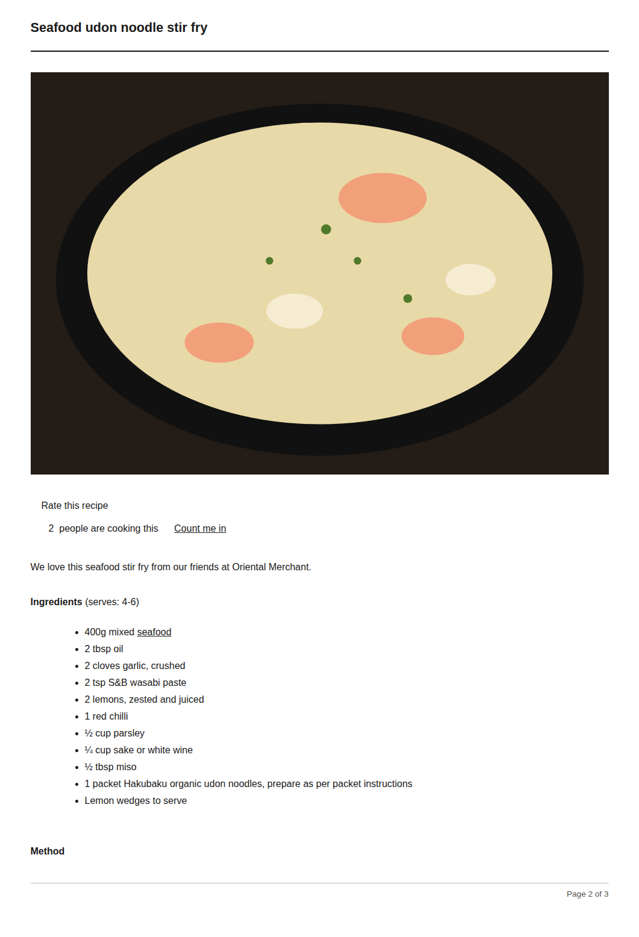Seafood udon noodle stir fry
Rate this recipe
2 people are cooking this Count me in
We love this seafood stir fry from our friends at Oriental Merchant.
Ingredients (serves: 4-6)
400g mixed seafood
2 tbsp oil
2 cloves garlic, crushed
2 tsp S&B wasabi paste
2 lemons, zested and juiced
1 red chilli
½ cup parsley
¼ cup sake or white wine
½ tbsp miso
1 packet Hakubaku organic udon noodles, prepare as per packet instructions
Lemon wedges to serve
Method
Page 2 of 3